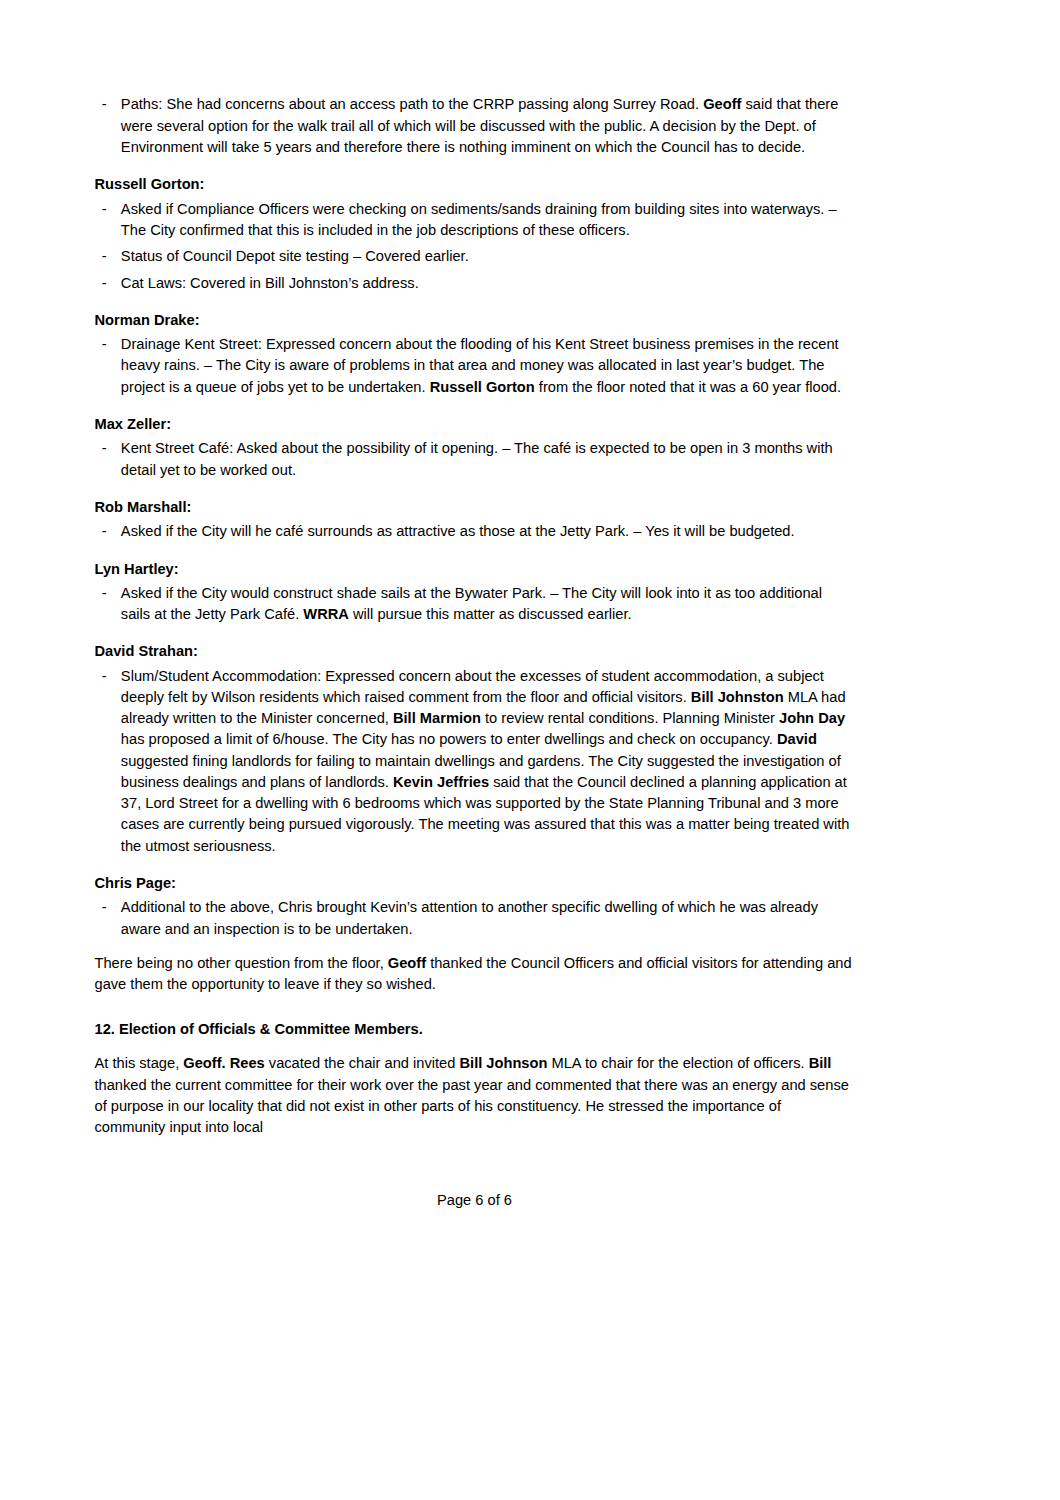Paths: She had concerns about an access path to the CRRP passing along Surrey Road. Geoff said that there were several option for the walk trail all of which will be discussed with the public. A decision by the Dept. of Environment will take 5 years and therefore there is nothing imminent on which the Council has to decide.
Russell Gorton:
Asked if Compliance Officers were checking on sediments/sands draining from building sites into waterways. – The City confirmed that this is included in the job descriptions of these officers.
Status of Council Depot site testing – Covered earlier.
Cat Laws: Covered in Bill Johnston’s address.
Norman Drake:
Drainage Kent Street: Expressed concern about the flooding of his Kent Street business premises in the recent heavy rains. – The City is aware of problems in that area and money was allocated in last year’s budget. The project is a queue of jobs yet to be undertaken. Russell Gorton from the floor noted that it was a 60 year flood.
Max Zeller:
Kent Street Café: Asked about the possibility of it opening. – The café is expected to be open in 3 months with detail yet to be worked out.
Rob Marshall:
Asked if the City will he café surrounds as attractive as those at the Jetty Park. – Yes it will be budgeted.
Lyn Hartley:
Asked if the City would construct shade sails at the Bywater Park. – The City will look into it as too additional sails at the Jetty Park Café. WRRA will pursue this matter as discussed earlier.
David Strahan:
Slum/Student Accommodation: Expressed concern about the excesses of student accommodation, a subject deeply felt by Wilson residents which raised comment from the floor and official visitors. Bill Johnston MLA had already written to the Minister concerned, Bill Marmion to review rental conditions. Planning Minister John Day has proposed a limit of 6/house. The City has no powers to enter dwellings and check on occupancy. David suggested fining landlords for failing to maintain dwellings and gardens. The City suggested the investigation of business dealings and plans of landlords. Kevin Jeffries said that the Council declined a planning application at 37, Lord Street for a dwelling with 6 bedrooms which was supported by the State Planning Tribunal and 3 more cases are currently being pursued vigorously. The meeting was assured that this was a matter being treated with the utmost seriousness.
Chris Page:
Additional to the above, Chris brought Kevin’s attention to another specific dwelling of which he was already aware and an inspection is to be undertaken.
There being no other question from the floor, Geoff thanked the Council Officers and official visitors for attending and gave them the opportunity to leave if they so wished.
12. Election of Officials & Committee Members.
At this stage, Geoff. Rees vacated the chair and invited Bill Johnson MLA to chair for the election of officers. Bill thanked the current committee for their work over the past year and commented that there was an energy and sense of purpose in our locality that did not exist in other parts of his constituency. He stressed the importance of community input into local
Page 6 of 6